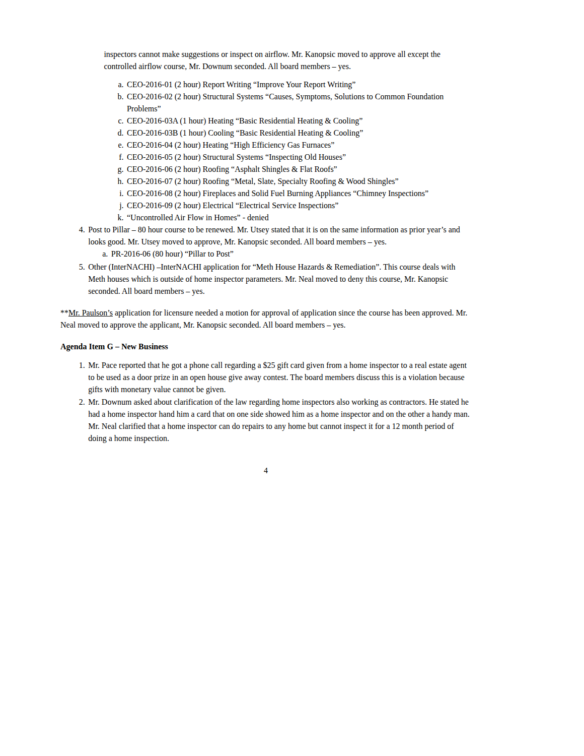inspectors cannot make suggestions or inspect on airflow. Mr. Kanopsic moved to approve all except the controlled airflow course, Mr. Downum seconded. All board members – yes.
CEO-2016-01 (2 hour) Report Writing “Improve Your Report Writing”
CEO-2016-02 (2 hour) Structural Systems “Causes, Symptoms, Solutions to Common Foundation Problems”
CEO-2016-03A (1 hour) Heating “Basic Residential Heating & Cooling”
CEO-2016-03B (1 hour) Cooling “Basic Residential Heating & Cooling”
CEO-2016-04 (2 hour) Heating “High Efficiency Gas Furnaces”
CEO-2016-05 (2 hour) Structural Systems “Inspecting Old Houses”
CEO-2016-06 (2 hour) Roofing “Asphalt Shingles & Flat Roofs”
CEO-2016-07 (2 hour) Roofing “Metal, Slate, Specialty Roofing & Wood Shingles”
CEO-2016-08 (2 hour) Fireplaces and Solid Fuel Burning Appliances “Chimney Inspections”
CEO-2016-09 (2 hour) Electrical “Electrical Service Inspections”
“Uncontrolled Air Flow in Homes” - denied
Post to Pillar – 80 hour course to be renewed. Mr. Utsey stated that it is on the same information as prior year’s and looks good. Mr. Utsey moved to approve, Mr. Kanopsic seconded. All board members – yes.
PR-2016-06 (80 hour) “Pillar to Post”
Other (InterNACHI) –InterNACHI application for “Meth House Hazards & Remediation”. This course deals with Meth houses which is outside of home inspector parameters. Mr. Neal moved to deny this course, Mr. Kanopsic seconded. All board members – yes.
**Mr. Paulson’s application for licensure needed a motion for approval of application since the course has been approved. Mr. Neal moved to approve the applicant, Mr. Kanopsic seconded. All board members – yes.
Agenda Item G – New Business
Mr. Pace reported that he got a phone call regarding a $25 gift card given from a home inspector to a real estate agent to be used as a door prize in an open house give away contest. The board members discuss this is a violation because gifts with monetary value cannot be given.
Mr. Downum asked about clarification of the law regarding home inspectors also working as contractors. He stated he had a home inspector hand him a card that on one side showed him as a home inspector and on the other a handy man. Mr. Neal clarified that a home inspector can do repairs to any home but cannot inspect it for a 12 month period of doing a home inspection.
4